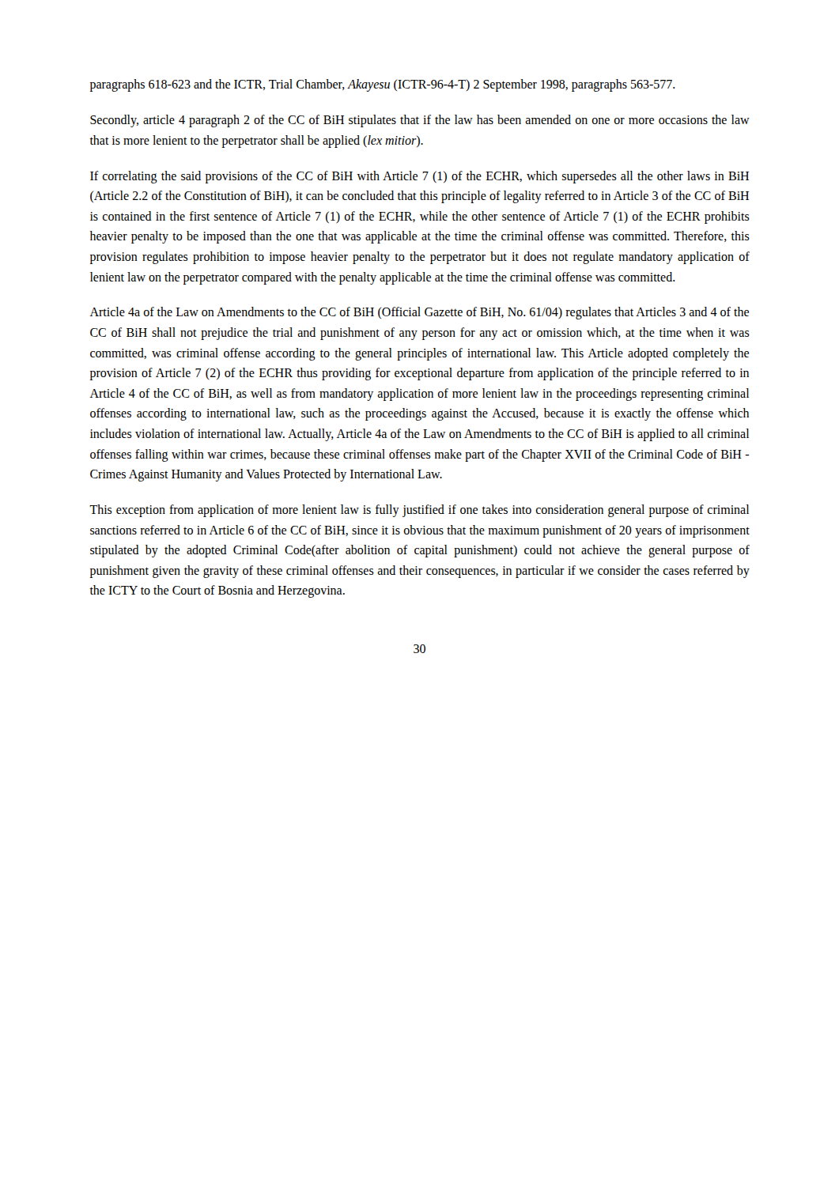paragraphs 618-623 and the ICTR, Trial Chamber, Akayesu (ICTR-96-4-T) 2 September 1998, paragraphs 563-577.
Secondly, article 4 paragraph 2 of the CC of BiH stipulates that if the law has been amended on one or more occasions the law that is more lenient to the perpetrator shall be applied (lex mitior).
If correlating the said provisions of the CC of BiH with Article 7 (1) of the ECHR, which supersedes all the other laws in BiH (Article 2.2 of the Constitution of BiH), it can be concluded that this principle of legality referred to in Article 3 of the CC of BiH is contained in the first sentence of Article 7 (1) of the ECHR, while the other sentence of Article 7 (1) of the ECHR prohibits heavier penalty to be imposed than the one that was applicable at the time the criminal offense was committed. Therefore, this provision regulates prohibition to impose heavier penalty to the perpetrator but it does not regulate mandatory application of lenient law on the perpetrator compared with the penalty applicable at the time the criminal offense was committed.
Article 4a of the Law on Amendments to the CC of BiH (Official Gazette of BiH, No. 61/04) regulates that Articles 3 and 4 of the CC of BiH shall not prejudice the trial and punishment of any person for any act or omission which, at the time when it was committed, was criminal offense according to the general principles of international law. This Article adopted completely the provision of Article 7 (2) of the ECHR thus providing for exceptional departure from application of the principle referred to in Article 4 of the CC of BiH, as well as from mandatory application of more lenient law in the proceedings representing criminal offenses according to international law, such as the proceedings against the Accused, because it is exactly the offense which includes violation of international law. Actually, Article 4a of the Law on Amendments to the CC of BiH is applied to all criminal offenses falling within war crimes, because these criminal offenses make part of the Chapter XVII of the Criminal Code of BiH - Crimes Against Humanity and Values Protected by International Law.
This exception from application of more lenient law is fully justified if one takes into consideration general purpose of criminal sanctions referred to in Article 6 of the CC of BiH, since it is obvious that the maximum punishment of 20 years of imprisonment stipulated by the adopted Criminal Code(after abolition of capital punishment) could not achieve the general purpose of punishment given the gravity of these criminal offenses and their consequences, in particular if we consider the cases referred by the ICTY to the Court of Bosnia and Herzegovina.
30